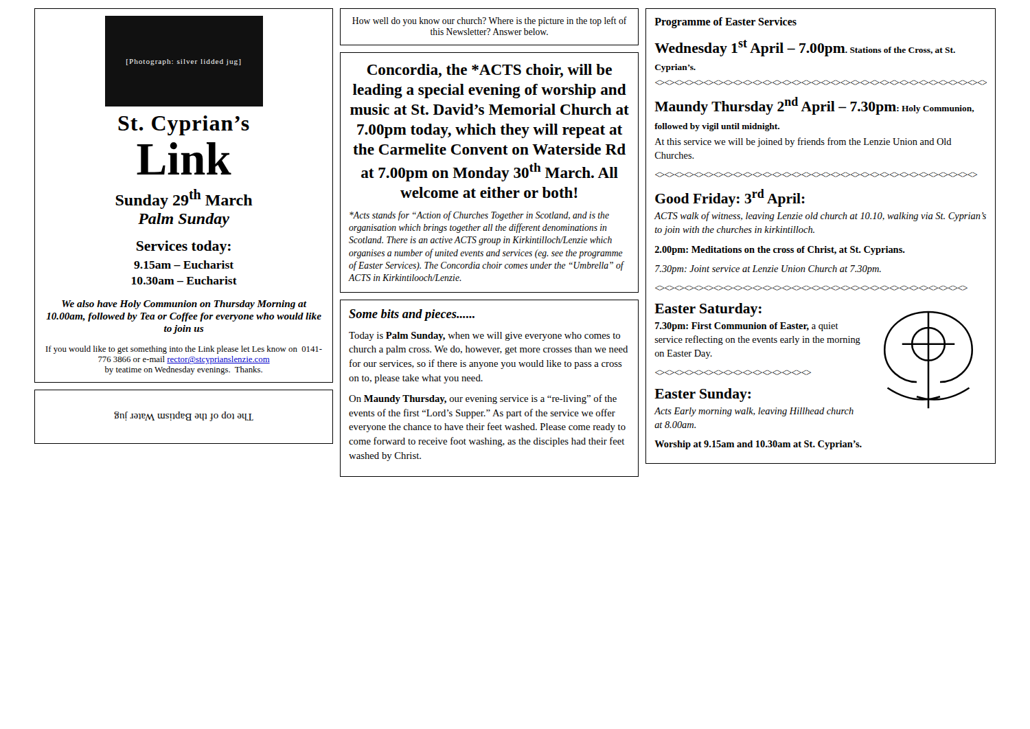[Photograph: silver lidded jug]
St. Cyprian’s
Link
Sunday 29th MarchPalm Sunday
Services today:
9.15am – Eucharist
10.30am – Eucharist
We also have Holy Communion on Thursday Morning at 10.00am, followed by Tea or Coffee for everyone who would like to join us
If you would like to get something into the Link please let Les know on 0141-776 3866 or e-mail rector@stcyprianslenzie.com
by teatime on Wednesday evenings. Thanks.
The top of the Baptism Water jug
How well do you know our church? Where is the picture in the top left of this Newsletter? Answer below.
Concordia, the *ACTS choir, will be leading a special evening of worship and music at St. David’s Memorial Church at 7.00pm today, which they will repeat at the Carmelite Convent on Waterside Rd at 7.00pm on Monday 30th March. All welcome at either or both!
*Acts stands for “Action of Churches Together in Scotland, and is the organisation which brings together all the different denominations in Scotland. There is an active ACTS group in Kirkintilloch/Lenzie which organises a number of united events and services (eg. see the programme of Easter Services). The Concordia choir comes under the “Umbrella” of ACTS in Kirkintilooch/Lenzie.
Some bits and pieces......
Today is Palm Sunday, when we will give everyone who comes to church a palm cross. We do, however, get more crosses than we need for our services, so if there is anyone you would like to pass a cross on to, please take what you need.
On Maundy Thursday, our evening service is a “re-living” of the events of the first “Lord’s Supper.” As part of the service we offer everyone the chance to have their feet washed. Please come ready to come forward to receive foot washing, as the disciples had their feet washed by Christ.
Programme of Easter Services
Wednesday 1st April – 7.00pm. Stations of the Cross, at St. Cyprian’s.
<><><><><><><><><><><><><><><><><><><><><><><><><><><><><><><><><><>
Maundy Thursday 2nd April – 7.30pm: Holy Communion, followed by vigil until midnight.
At this service we will be joined by friends from the Lenzie Union and Old Churches.
<><><><><><><><><><><><><><><><><><><><><><><><><><><><><><><><><>
Good Friday: 3rd April:
ACTS walk of witness, leaving Lenzie old church at 10.10, walking via St. Cyprian’s to join with the churches in kirkintilloch.
2.00pm: Meditations on the cross of Christ, at St. Cyprians.
7.30pm: Joint service at Lenzie Union Church at 7.30pm.
<><><><><><><><><><><><><><><><><><><><><><><><><><><><><><><><>
Easter Saturday:
7.30pm: First Communion of Easter, a quiet service reflecting on the events early in the morning on Easter Day.
<><><><><><><><><><><><><><><><>
Easter Sunday:
Acts Early morning walk, leaving Hillhead church at 8.00am.
Worship at 9.15am and 10.30am at St. Cyprian’s.